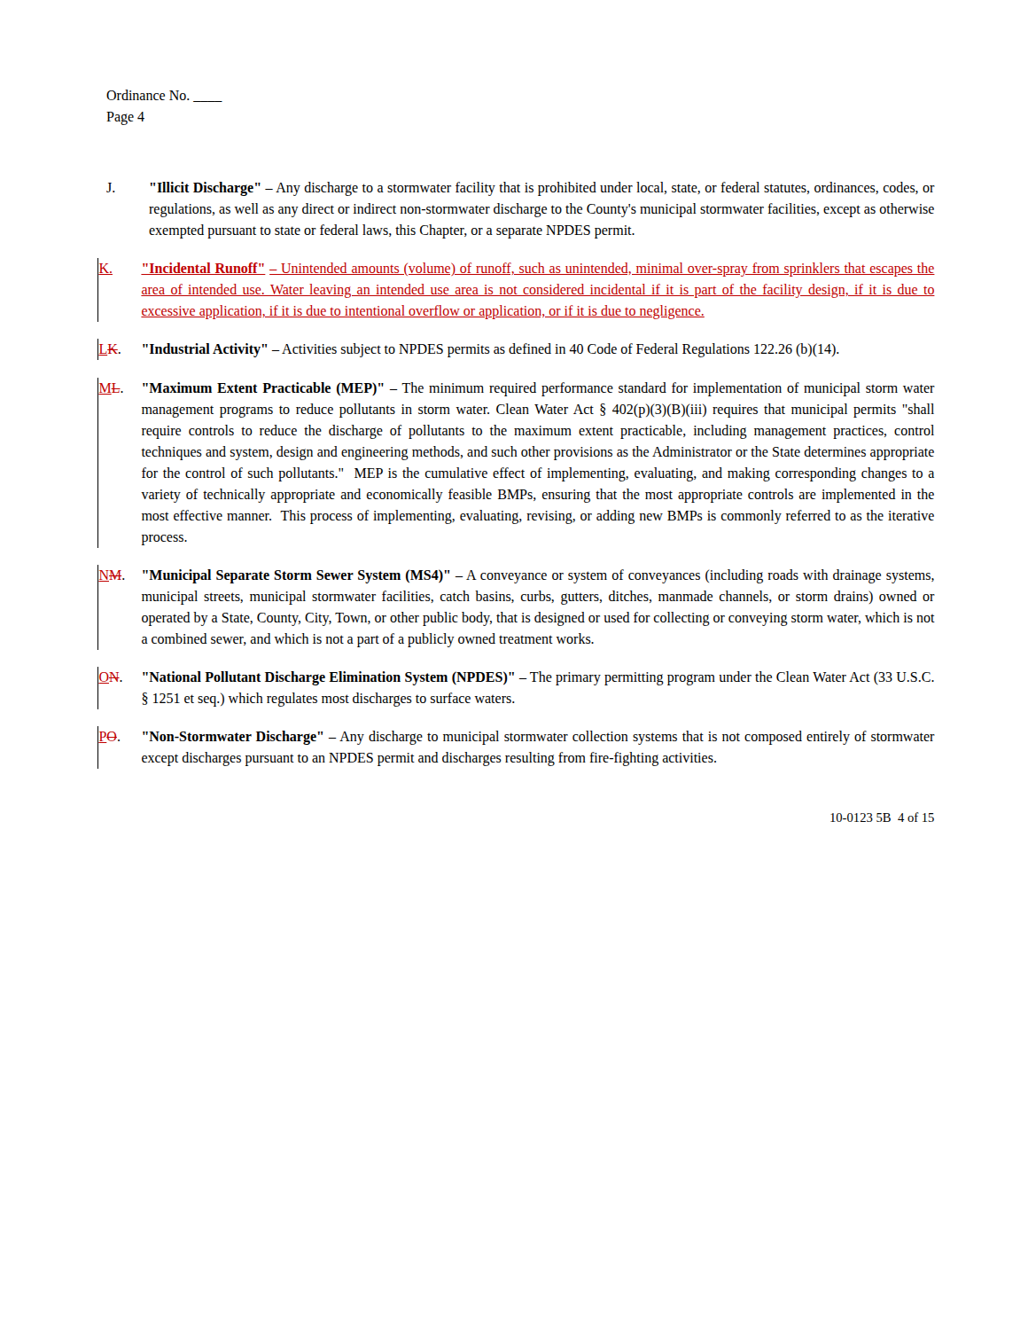Ordinance No. ____
Page 4
J. "Illicit Discharge" – Any discharge to a stormwater facility that is prohibited under local, state, or federal statutes, ordinances, codes, or regulations, as well as any direct or indirect non-stormwater discharge to the County's municipal stormwater facilities, except as otherwise exempted pursuant to state or federal laws, this Chapter, or a separate NPDES permit.
K. "Incidental Runoff" – Unintended amounts (volume) of runoff, such as unintended, minimal over-spray from sprinklers that escapes the area of intended use. Water leaving an intended use area is not considered incidental if it is part of the facility design, if it is due to excessive application, if it is due to intentional overflow or application, or if it is due to negligence.
LK. "Industrial Activity" – Activities subject to NPDES permits as defined in 40 Code of Federal Regulations 122.26 (b)(14).
ML. "Maximum Extent Practicable (MEP)" – The minimum required performance standard for implementation of municipal storm water management programs to reduce pollutants in storm water. Clean Water Act § 402(p)(3)(B)(iii) requires that municipal permits "shall require controls to reduce the discharge of pollutants to the maximum extent practicable, including management practices, control techniques and system, design and engineering methods, and such other provisions as the Administrator or the State determines appropriate for the control of such pollutants." MEP is the cumulative effect of implementing, evaluating, and making corresponding changes to a variety of technically appropriate and economically feasible BMPs, ensuring that the most appropriate controls are implemented in the most effective manner. This process of implementing, evaluating, revising, or adding new BMPs is commonly referred to as the iterative process.
NM. "Municipal Separate Storm Sewer System (MS4)" – A conveyance or system of conveyances (including roads with drainage systems, municipal streets, municipal stormwater facilities, catch basins, curbs, gutters, ditches, manmade channels, or storm drains) owned or operated by a State, County, City, Town, or other public body, that is designed or used for collecting or conveying storm water, which is not a combined sewer, and which is not a part of a publicly owned treatment works.
ON. "National Pollutant Discharge Elimination System (NPDES)" – The primary permitting program under the Clean Water Act (33 U.S.C. § 1251 et seq.) which regulates most discharges to surface waters.
PO. "Non-Stormwater Discharge" – Any discharge to municipal stormwater collection systems that is not composed entirely of stormwater except discharges pursuant to an NPDES permit and discharges resulting from fire-fighting activities.
10-0123 5B 4 of 15